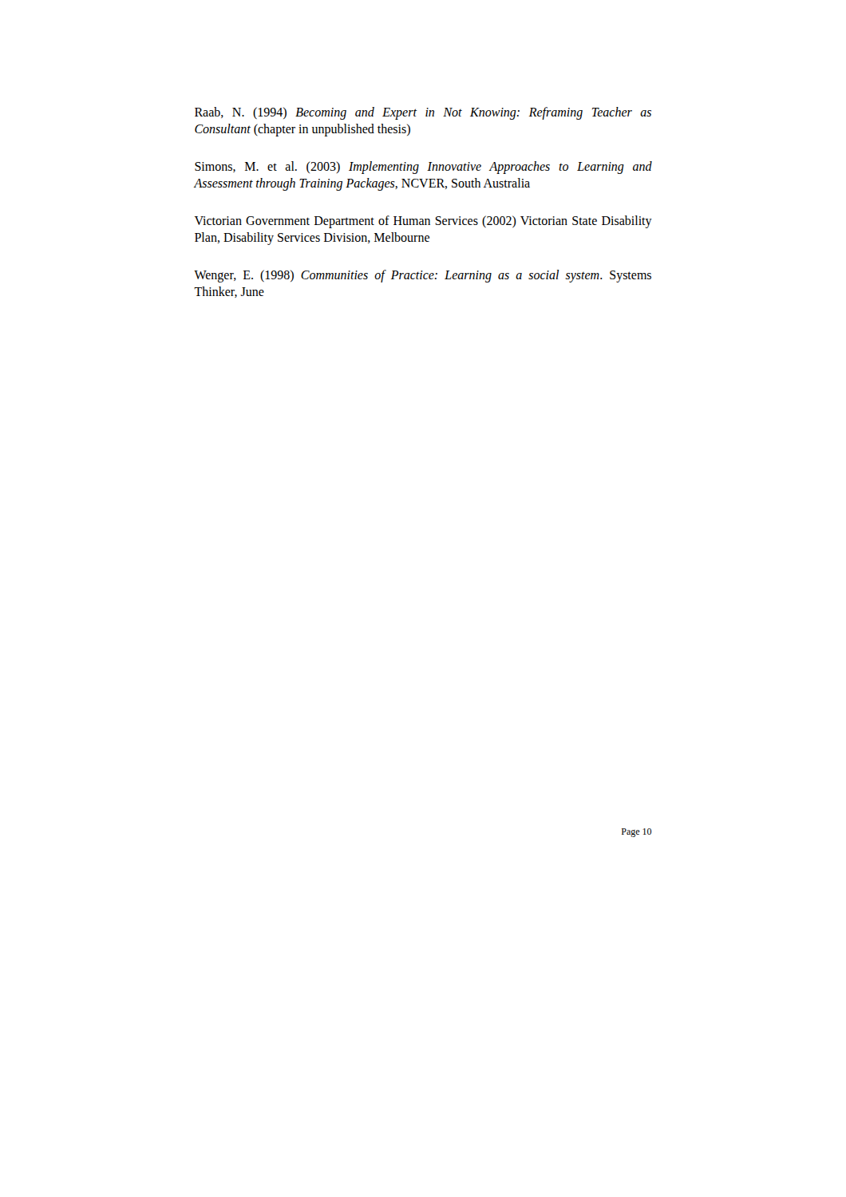Raab, N. (1994) Becoming and Expert in Not Knowing: Reframing Teacher as Consultant (chapter in unpublished thesis)
Simons, M. et al. (2003) Implementing Innovative Approaches to Learning and Assessment through Training Packages, NCVER, South Australia
Victorian Government Department of Human Services (2002) Victorian State Disability Plan, Disability Services Division, Melbourne
Wenger, E. (1998) Communities of Practice: Learning as a social system. Systems Thinker, June
Page 10